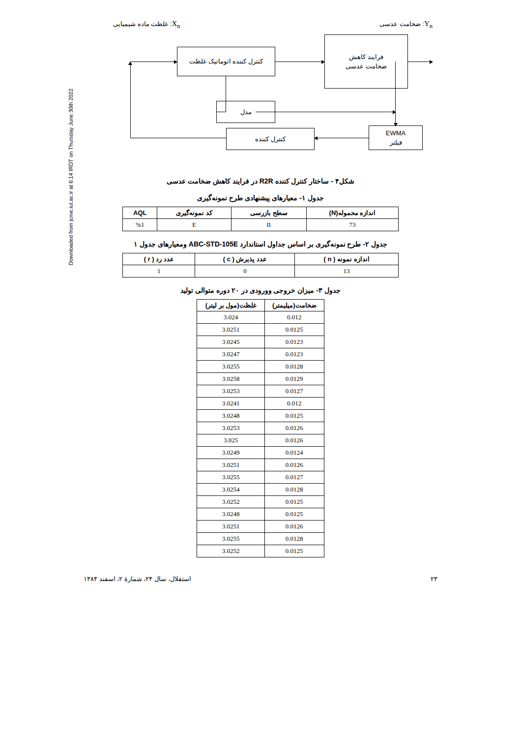Downloaded from jcme.iut.ac.ir at 6:14 IRDT on Thursday June 30th 2022
Yn: ضخامت عدسی
Xn: غلظت ماده شیمیایی
فرایند کاهش
ضخامت عدسی
کنترل کننده اتوماتیک غلظت
مدل
EWMA
فیلتر
کنترل کننده
شکل۴ - ساختار کنترل کننده R2R در فرایند کاهش ضخامت عدسی
جدول ۱- معیارهای پیشنهادی طرح نمونه‌گیری
| اندازه محموله(N) | سطح بازرسی | کد نمونه‌گیری | AQL |
| --- | --- | --- | --- |
| 73 | II | E | %1 |
جدول ۲- طرح نمونه‌گیری بر اساس جداول استاندارد ABC-STD-105E ومعیارهای جدول ۱
| اندازه نمونه ( n ) | عدد پذیرش ( c ) | عدد رد ( r ) |
| --- | --- | --- |
| 13 | 0 | 1 |
جدول ۳- میزان خروجی وورودی در ۲۰ دوره متوالی تولید
| ضخامت(میلیمتر) | غلظت(مول بر لیتر) |
| --- | --- |
| 0.012 | 3.024 |
| 0.0125 | 3.0251 |
| 0.0123 | 3.0245 |
| 0.0123 | 3.0247 |
| 0.0128 | 3.0255 |
| 0.0129 | 3.0258 |
| 0.0127 | 3.0253 |
| 0.012 | 3.0241 |
| 0.0125 | 3.0248 |
| 0.0126 | 3.0253 |
| 0.0126 | 3.025 |
| 0.0124 | 3.0249 |
| 0.0126 | 3.0251 |
| 0.0127 | 3.0255 |
| 0.0128 | 3.0254 |
| 0.0125 | 3.0252 |
| 0.0125 | 3.0248 |
| 0.0126 | 3.0251 |
| 0.0128 | 3.0255 |
| 0.0125 | 3.0252 |
۲۳
استقلال، سال ۲۴، شمارۀ ۲، اسفند ۱۳۸۴